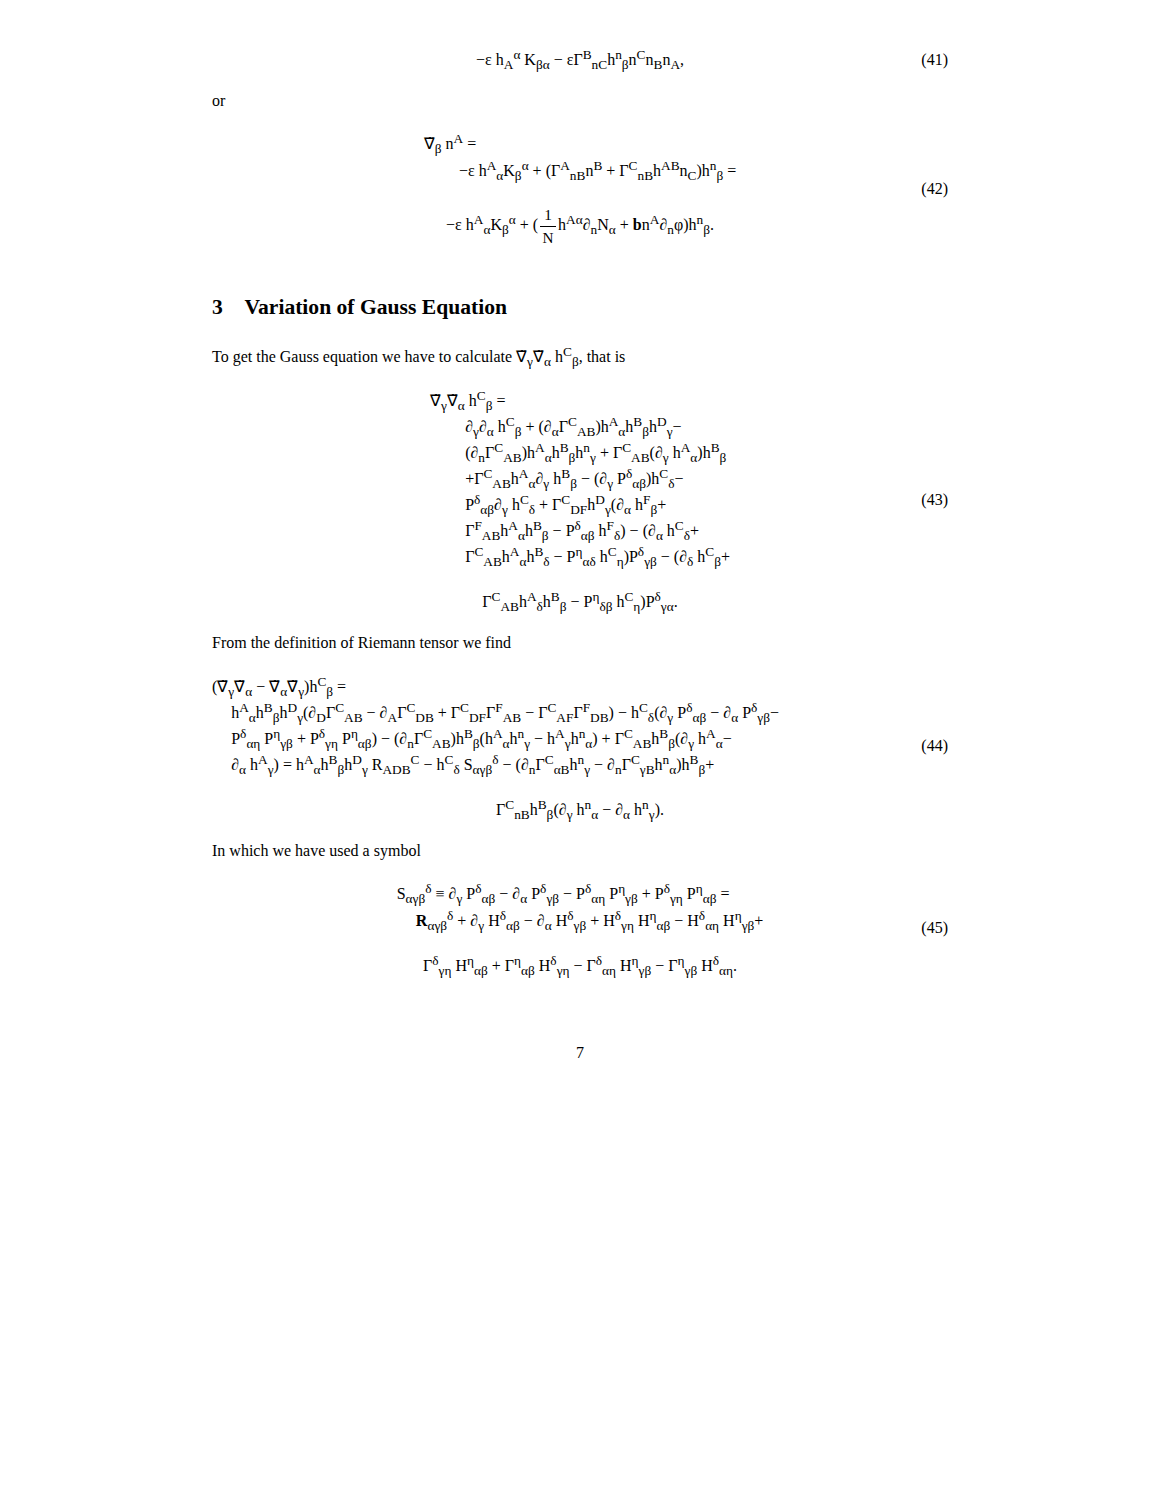−ε hAα Kβα − εΓBnChnβnCnBnA, (41)
or
∇̃β nA =
−ε hAαKβα + (ΓAnBnB + ΓCnBhABnC)hnβ =
−ε hAαKβα + (1 NhAα∂nNα + bnA∂nφ)hnβ. (42)
3 Variation of Gauss Equation
To get the Gauss equation we have to calculate ∇̃γ∇̃α hCβ, that is
∇̃γ∇̃α hCβ =
∂γ∂α hCβ + (∂αΓCAB)hAαhBβhDγ−
(∂nΓCAB)hAαhBβhnγ + ΓCAB(∂γ hAα)hBβ
+ΓCABhAα∂γ hBβ − (∂γ Pδαβ)hCδ−
Pδαβ∂γ hCδ + ΓCDFhDγ(∂α hFβ+
ΓFABhAαhBβ − Pδαβ hFδ) − (∂α hCδ+
ΓCABhAαhBδ − Pηαδ hCη)Pδγβ − (∂δ hCβ+
ΓCABhAδhBβ − Pηδβ hCη)Pδγα. (43)
From the definition of Riemann tensor we find
(∇̃γ∇̃α − ∇̃α∇̃γ)hCβ =
hAαhBβhDγ(∂DΓCAB − ∂AΓCDB + ΓCDFΓFAB − ΓCAFΓFDB) − hCδ(∂γ Pδαβ − ∂α Pδγβ−
Pδαη Pηγβ + Pδγη Pηαβ) − (∂nΓCAB)hBβ(hAαhnγ − hAγhnα) + ΓCABhBβ(∂γ hAα−
∂α hAγ) = hAαhBβhDγ RADBC − hCδ Sαγβδ − (∂nΓCαBhnγ − ∂nΓCγBhnα)hBβ+
ΓCnBhBβ(∂γ hnα − ∂α hnγ). (44)
In which we have used a symbol
Sαγβδ ≡ ∂γ Pδαβ − ∂α Pδγβ − Pδαη Pηγβ + Pδγη Pηαβ =
Rαγβδ + ∂γ Hδαβ − ∂α Hδγβ + Hδγη Hηαβ − Hδαη Hηγβ+
Γδγη Hηαβ + Γηαβ Hδγη − Γδαη Hηγβ − Γηγβ Hδαη. (45)
7